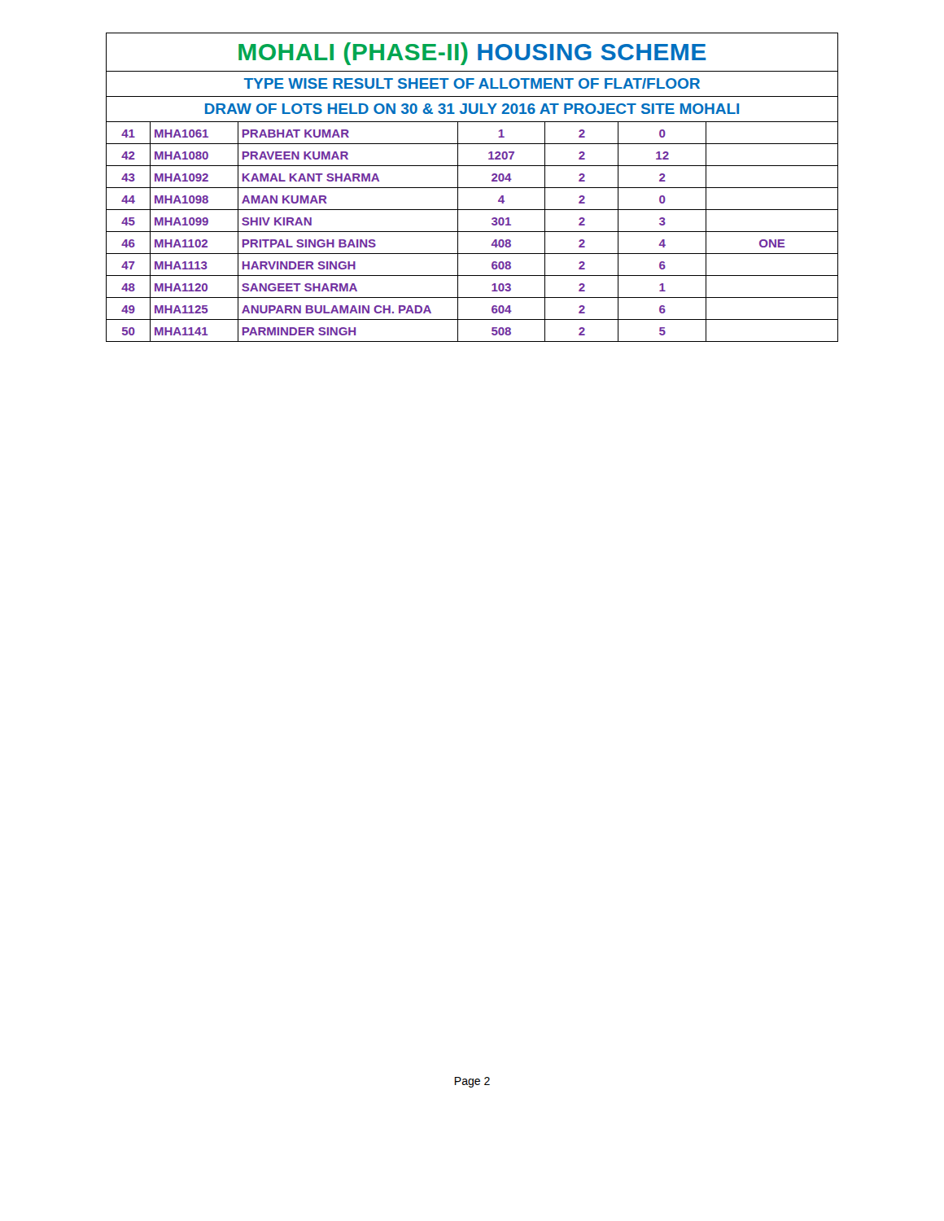| MOHALI (PHASE-II) HOUSING SCHEME |
| TYPE WISE RESULT SHEET OF ALLOTMENT OF FLAT/FLOOR |
| DRAW OF LOTS HELD ON 30 & 31 JULY 2016 AT PROJECT SITE MOHALI |
| 41 | MHA1061 | PRABHAT KUMAR | 1 | 2 | 0 | |
| 42 | MHA1080 | PRAVEEN KUMAR | 1207 | 2 | 12 | |
| 43 | MHA1092 | KAMAL KANT SHARMA | 204 | 2 | 2 | |
| 44 | MHA1098 | AMAN KUMAR | 4 | 2 | 0 | |
| 45 | MHA1099 | SHIV KIRAN | 301 | 2 | 3 | |
| 46 | MHA1102 | PRITPAL SINGH BAINS | 408 | 2 | 4 | ONE |
| 47 | MHA1113 | HARVINDER SINGH | 608 | 2 | 6 | |
| 48 | MHA1120 | SANGEET SHARMA | 103 | 2 | 1 | |
| 49 | MHA1125 | ANUPARN BULAMAIN CH. PADA | 604 | 2 | 6 | |
| 50 | MHA1141 | PARMINDER SINGH | 508 | 2 | 5 | |
Page 2